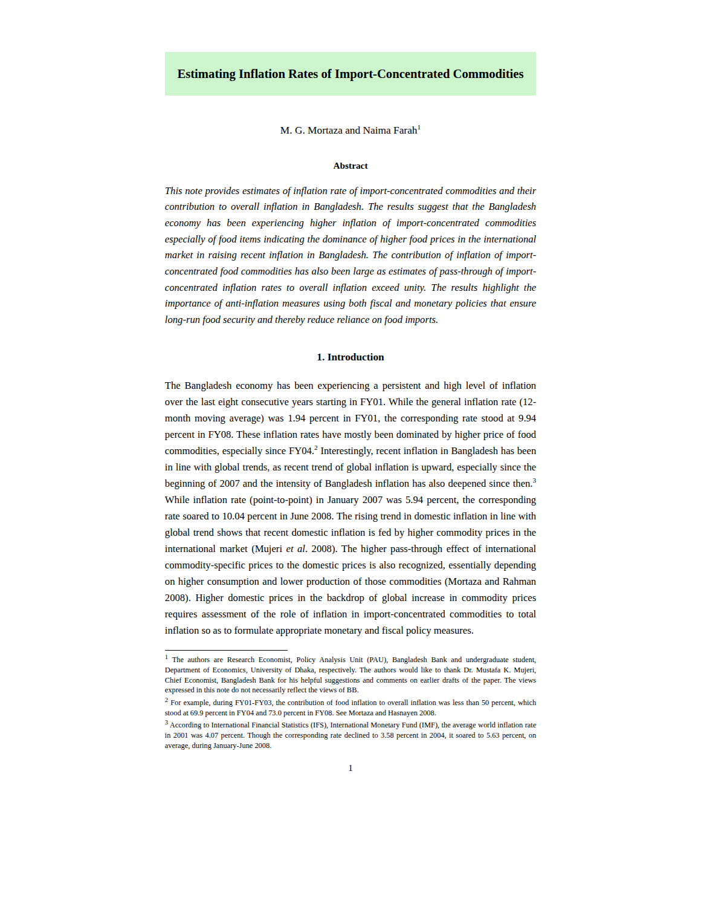Estimating Inflation Rates of Import-Concentrated Commodities
M. G. Mortaza and Naima Farah1
Abstract
This note provides estimates of inflation rate of import-concentrated commodities and their contribution to overall inflation in Bangladesh. The results suggest that the Bangladesh economy has been experiencing higher inflation of import-concentrated commodities especially of food items indicating the dominance of higher food prices in the international market in raising recent inflation in Bangladesh. The contribution of inflation of import-concentrated food commodities has also been large as estimates of pass-through of import-concentrated inflation rates to overall inflation exceed unity. The results highlight the importance of anti-inflation measures using both fiscal and monetary policies that ensure long-run food security and thereby reduce reliance on food imports.
1. Introduction
The Bangladesh economy has been experiencing a persistent and high level of inflation over the last eight consecutive years starting in FY01. While the general inflation rate (12-month moving average) was 1.94 percent in FY01, the corresponding rate stood at 9.94 percent in FY08. These inflation rates have mostly been dominated by higher price of food commodities, especially since FY04.2 Interestingly, recent inflation in Bangladesh has been in line with global trends, as recent trend of global inflation is upward, especially since the beginning of 2007 and the intensity of Bangladesh inflation has also deepened since then.3 While inflation rate (point-to-point) in January 2007 was 5.94 percent, the corresponding rate soared to 10.04 percent in June 2008. The rising trend in domestic inflation in line with global trend shows that recent domestic inflation is fed by higher commodity prices in the international market (Mujeri et al. 2008). The higher pass-through effect of international commodity-specific prices to the domestic prices is also recognized, essentially depending on higher consumption and lower production of those commodities (Mortaza and Rahman 2008). Higher domestic prices in the backdrop of global increase in commodity prices requires assessment of the role of inflation in import-concentrated commodities to total inflation so as to formulate appropriate monetary and fiscal policy measures.
1 The authors are Research Economist, Policy Analysis Unit (PAU), Bangladesh Bank and undergraduate student, Department of Economics, University of Dhaka, respectively. The authors would like to thank Dr. Mustafa K. Mujeri, Chief Economist, Bangladesh Bank for his helpful suggestions and comments on earlier drafts of the paper. The views expressed in this note do not necessarily reflect the views of BB.
2 For example, during FY01-FY03, the contribution of food inflation to overall inflation was less than 50 percent, which stood at 69.9 percent in FY04 and 73.0 percent in FY08. See Mortaza and Hasnayen 2008.
3 According to International Financial Statistics (IFS), International Monetary Fund (IMF), the average world inflation rate in 2001 was 4.07 percent. Though the corresponding rate declined to 3.58 percent in 2004, it soared to 5.63 percent, on average, during January-June 2008.
1